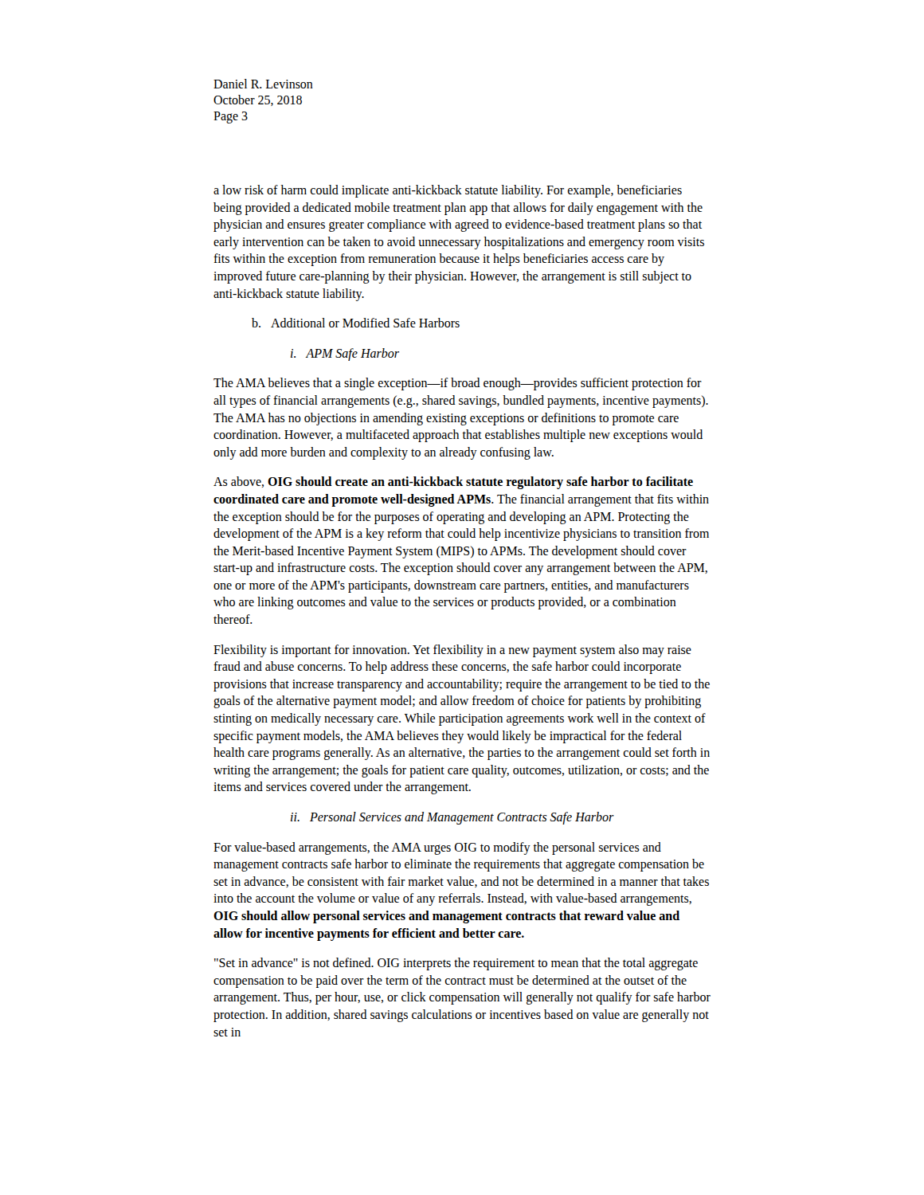Daniel R. Levinson
October 25, 2018
Page 3
a low risk of harm could implicate anti-kickback statute liability. For example, beneficiaries being provided a dedicated mobile treatment plan app that allows for daily engagement with the physician and ensures greater compliance with agreed to evidence-based treatment plans so that early intervention can be taken to avoid unnecessary hospitalizations and emergency room visits fits within the exception from remuneration because it helps beneficiaries access care by improved future care-planning by their physician. However, the arrangement is still subject to anti-kickback statute liability.
b. Additional or Modified Safe Harbors
i. APM Safe Harbor
The AMA believes that a single exception—if broad enough—provides sufficient protection for all types of financial arrangements (e.g., shared savings, bundled payments, incentive payments). The AMA has no objections in amending existing exceptions or definitions to promote care coordination. However, a multifaceted approach that establishes multiple new exceptions would only add more burden and complexity to an already confusing law.
As above, OIG should create an anti-kickback statute regulatory safe harbor to facilitate coordinated care and promote well-designed APMs. The financial arrangement that fits within the exception should be for the purposes of operating and developing an APM. Protecting the development of the APM is a key reform that could help incentivize physicians to transition from the Merit-based Incentive Payment System (MIPS) to APMs. The development should cover start-up and infrastructure costs. The exception should cover any arrangement between the APM, one or more of the APM's participants, downstream care partners, entities, and manufacturers who are linking outcomes and value to the services or products provided, or a combination thereof.
Flexibility is important for innovation. Yet flexibility in a new payment system also may raise fraud and abuse concerns. To help address these concerns, the safe harbor could incorporate provisions that increase transparency and accountability; require the arrangement to be tied to the goals of the alternative payment model; and allow freedom of choice for patients by prohibiting stinting on medically necessary care. While participation agreements work well in the context of specific payment models, the AMA believes they would likely be impractical for the federal health care programs generally. As an alternative, the parties to the arrangement could set forth in writing the arrangement; the goals for patient care quality, outcomes, utilization, or costs; and the items and services covered under the arrangement.
ii. Personal Services and Management Contracts Safe Harbor
For value-based arrangements, the AMA urges OIG to modify the personal services and management contracts safe harbor to eliminate the requirements that aggregate compensation be set in advance, be consistent with fair market value, and not be determined in a manner that takes into the account the volume or value of any referrals. Instead, with value-based arrangements, OIG should allow personal services and management contracts that reward value and allow for incentive payments for efficient and better care.
"Set in advance" is not defined. OIG interprets the requirement to mean that the total aggregate compensation to be paid over the term of the contract must be determined at the outset of the arrangement. Thus, per hour, use, or click compensation will generally not qualify for safe harbor protection. In addition, shared savings calculations or incentives based on value are generally not set in